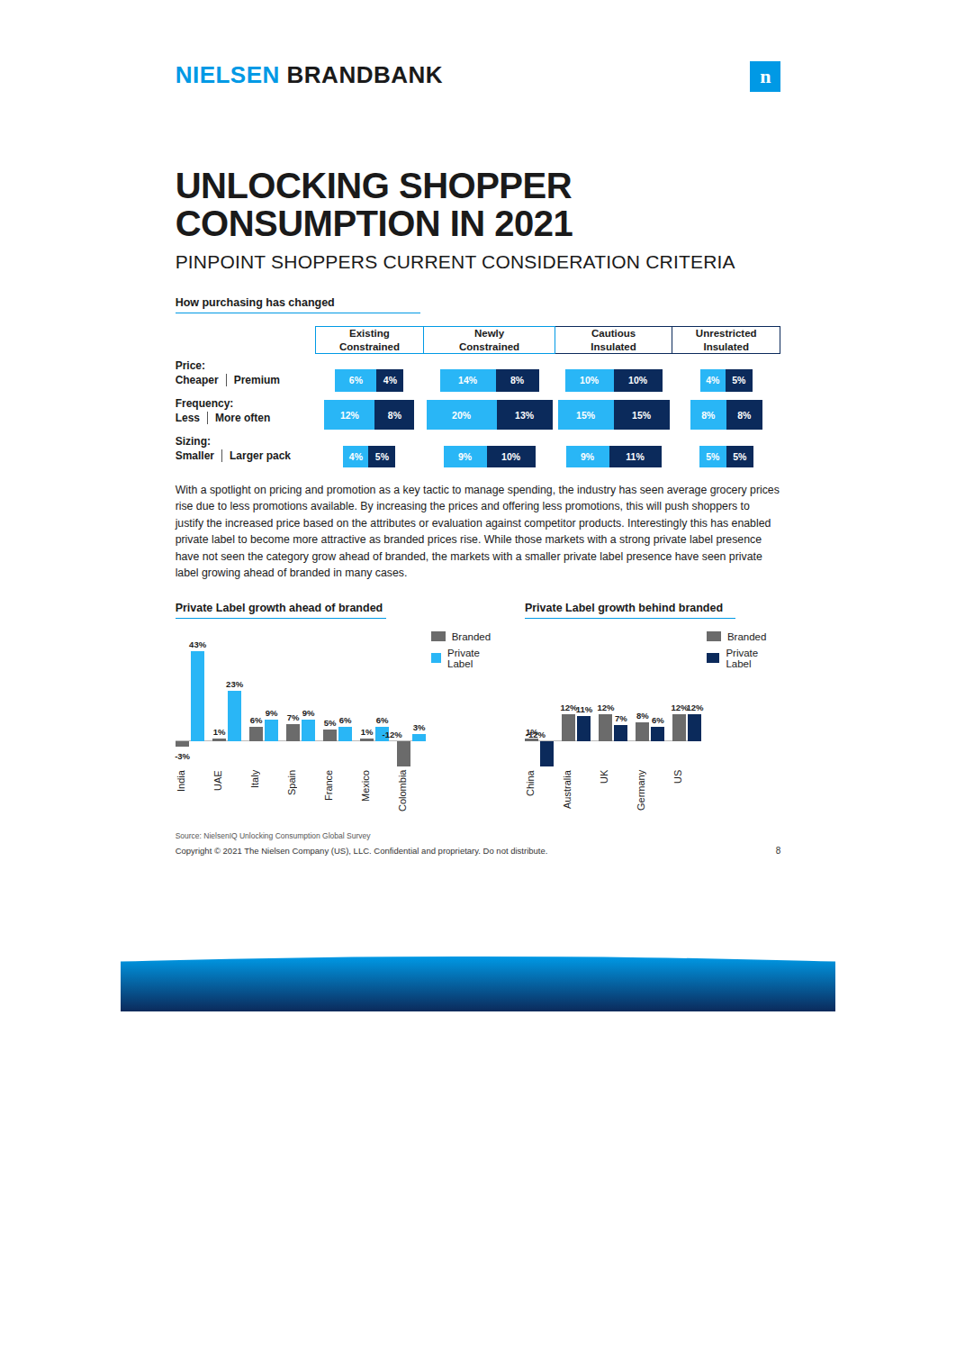NIELSEN BRANDBANK
n
UNLOCKING SHOPPER
CONSUMPTION IN 2021
PINPOINT SHOPPERS CURRENT CONSIDERATION CRITERIA
How purchasing has changed
| | Existing Constrained | Newly Constrained | Cautious Insulated | Unrestricted Insulated |
| Price: Cheaper Premium | 6% 4% | 14% 8% | 10% 10% | 4% 5% |
| Frequency: Less More often | 12% 8% | 20% 13% | 15% 15% | 8% 8% |
| Sizing: Smaller Larger pack | 4% 5% | 9% 10% | 9% 11% | 5% 5% |
With a spotlight on pricing and promotion as a key tactic to manage spending, the industry has seen average grocery prices rise due to less promotions available. By increasing the prices and offering less promotions, this will push shoppers to justify the increased price based on the attributes or evaluation against competitor products. Interestingly this has enabled private label to become more attractive as branded prices rise. While those markets with a strong private label presence have not seen the category grow ahead of branded, the markets with a smaller private label presence have seen private label growing ahead of branded in many cases.
Private Label growth ahead of branded
-3%
43%
1%
23%
6%
9%
7%
9%
5%
6%
1%
6%
-12%
3%
Branded
Private Label
India
UAE
Italy
Spain
France
Mexico
Colombia
Private Label growth behind branded
1%
-12%
12%
11%
12%
7%
8%
6%
12%
12%
Branded
Private Label
China
Australia
UK
Germany
US
Source: NielsenIQ Unlocking Consumption Global Survey
Copyright © 2021 The Nielsen Company (US), LLC. Confidential and proprietary. Do not distribute. 8